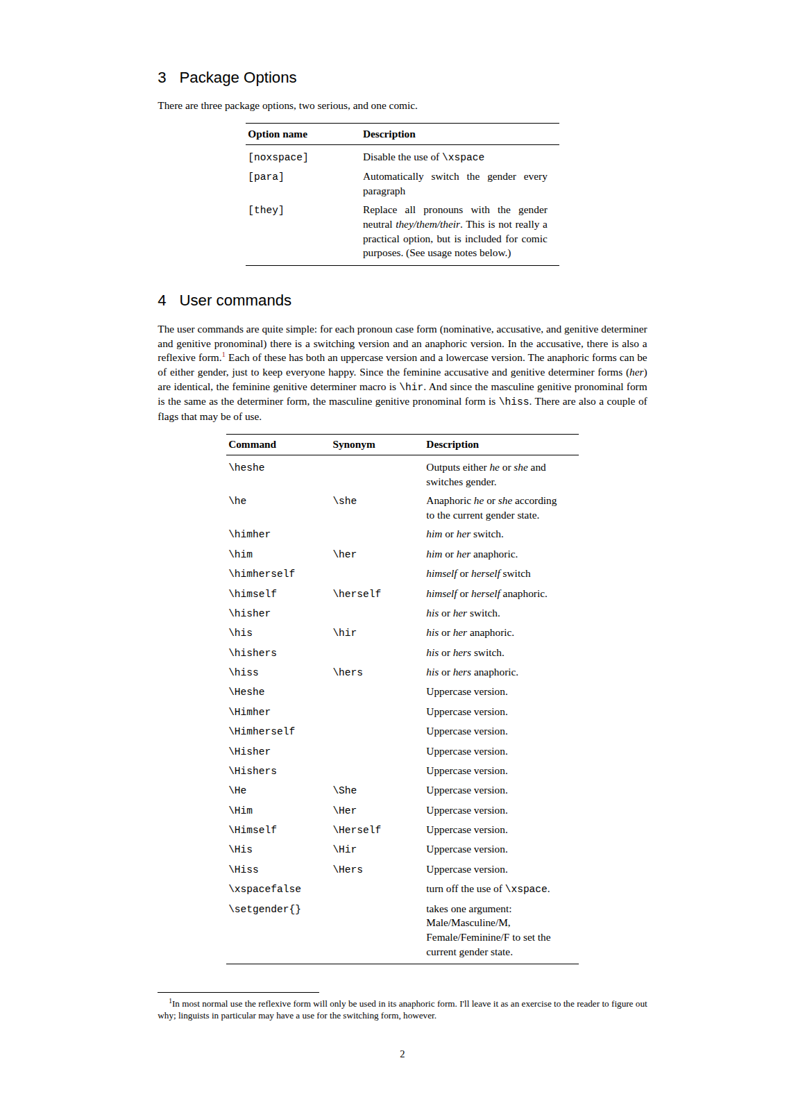3 Package Options
There are three package options, two serious, and one comic.
| Option name | Description |
| --- | --- |
| [noxspace] | Disable the use of \xspace |
| [para] | Automatically switch the gender every paragraph |
| [they] | Replace all pronouns with the gender neutral they/them/their . This is not really a practical option, but is included for comic purposes. (See usage notes below.) |
4 User commands
The user commands are quite simple: for each pronoun case form (nominative, accusative, and genitive determiner and genitive pronominal) there is a switching version and an anaphoric version. In the accusative, there is also a reflexive form.1 Each of these has both an uppercase version and a lowercase version. The anaphoric forms can be of either gender, just to keep everyone happy. Since the feminine accusative and genitive determiner forms (her) are identical, the feminine genitive determiner macro is \hir. And since the masculine genitive pronominal form is the same as the determiner form, the masculine genitive pronominal form is \hiss. There are also a couple of flags that may be of use.
| Command | Synonym | Description |
| --- | --- | --- |
| \heshe | | Outputs either he or she and switches gender. |
| \he | \she | Anaphoric he or she according to the current gender state. |
| \himher | | him or her switch. |
| \him | \her | him or her anaphoric. |
| \himherself | | himself or herself switch |
| \himself | \herself | himself or herself anaphoric. |
| \hisher | | his or her switch. |
| \his | \hir | his or her anaphoric. |
| \hishers | | his or hers switch. |
| \hiss | \hers | his or hers anaphoric. |
| \Heshe | | Uppercase version. |
| \Himher | | Uppercase version. |
| \Himherself | | Uppercase version. |
| \Hisher | | Uppercase version. |
| \Hishers | | Uppercase version. |
| \He | \She | Uppercase version. |
| \Him | \Her | Uppercase version. |
| \Himself | \Herself | Uppercase version. |
| \His | \Hir | Uppercase version. |
| \Hiss | \Hers | Uppercase version. |
| \xspacefalse | | turn off the use of \xspace . |
| \setgender{} | | takes one argument: Male/Masculine/M, Female/Feminine/F to set the current gender state. |
1In most normal use the reflexive form will only be used in its anaphoric form. I'll leave it as an exercise to the reader to figure out why; linguists in particular may have a use for the switching form, however.
2